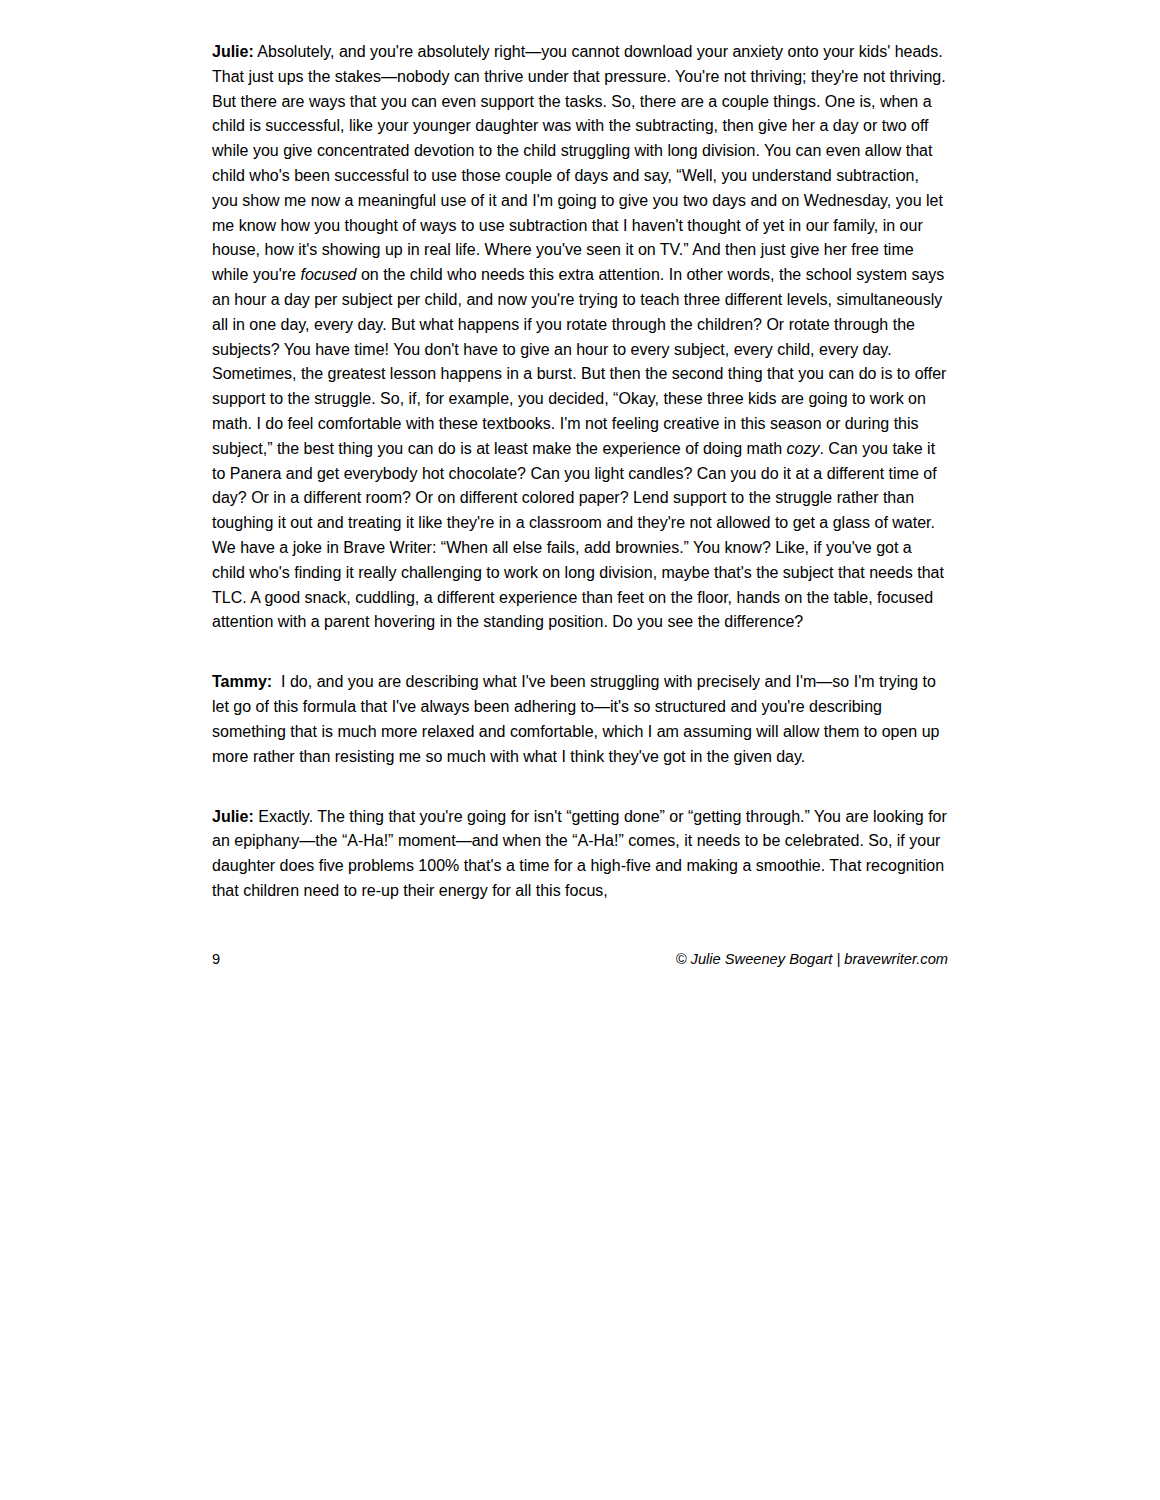Julie: Absolutely, and you're absolutely right—you cannot download your anxiety onto your kids' heads. That just ups the stakes—nobody can thrive under that pressure. You're not thriving; they're not thriving. But there are ways that you can even support the tasks. So, there are a couple things. One is, when a child is successful, like your younger daughter was with the subtracting, then give her a day or two off while you give concentrated devotion to the child struggling with long division. You can even allow that child who's been successful to use those couple of days and say, “Well, you understand subtraction, you show me now a meaningful use of it and I'm going to give you two days and on Wednesday, you let me know how you thought of ways to use subtraction that I haven't thought of yet in our family, in our house, how it's showing up in real life. Where you've seen it on TV.” And then just give her free time while you're focused on the child who needs this extra attention. In other words, the school system says an hour a day per subject per child, and now you're trying to teach three different levels, simultaneously all in one day, every day. But what happens if you rotate through the children? Or rotate through the subjects? You have time! You don't have to give an hour to every subject, every child, every day. Sometimes, the greatest lesson happens in a burst. But then the second thing that you can do is to offer support to the struggle. So, if, for example, you decided, “Okay, these three kids are going to work on math. I do feel comfortable with these textbooks. I'm not feeling creative in this season or during this subject,” the best thing you can do is at least make the experience of doing math cozy. Can you take it to Panera and get everybody hot chocolate? Can you light candles? Can you do it at a different time of day? Or in a different room? Or on different colored paper? Lend support to the struggle rather than toughing it out and treating it like they're in a classroom and they're not allowed to get a glass of water. We have a joke in Brave Writer: “When all else fails, add brownies.” You know? Like, if you've got a child who's finding it really challenging to work on long division, maybe that's the subject that needs that TLC. A good snack, cuddling, a different experience than feet on the floor, hands on the table, focused attention with a parent hovering in the standing position. Do you see the difference?
Tammy: I do, and you are describing what I've been struggling with precisely and I'm—so I'm trying to let go of this formula that I've always been adhering to—it's so structured and you're describing something that is much more relaxed and comfortable, which I am assuming will allow them to open up more rather than resisting me so much with what I think they've got in the given day.
Julie: Exactly. The thing that you're going for isn't “getting done” or “getting through.” You are looking for an epiphany—the “A-Ha!” moment—and when the “A-Ha!” comes, it needs to be celebrated. So, if your daughter does five problems 100% that's a time for a high-five and making a smoothie. That recognition that children need to re-up their energy for all this focus,
9 © Julie Sweeney Bogart | bravewriter.com